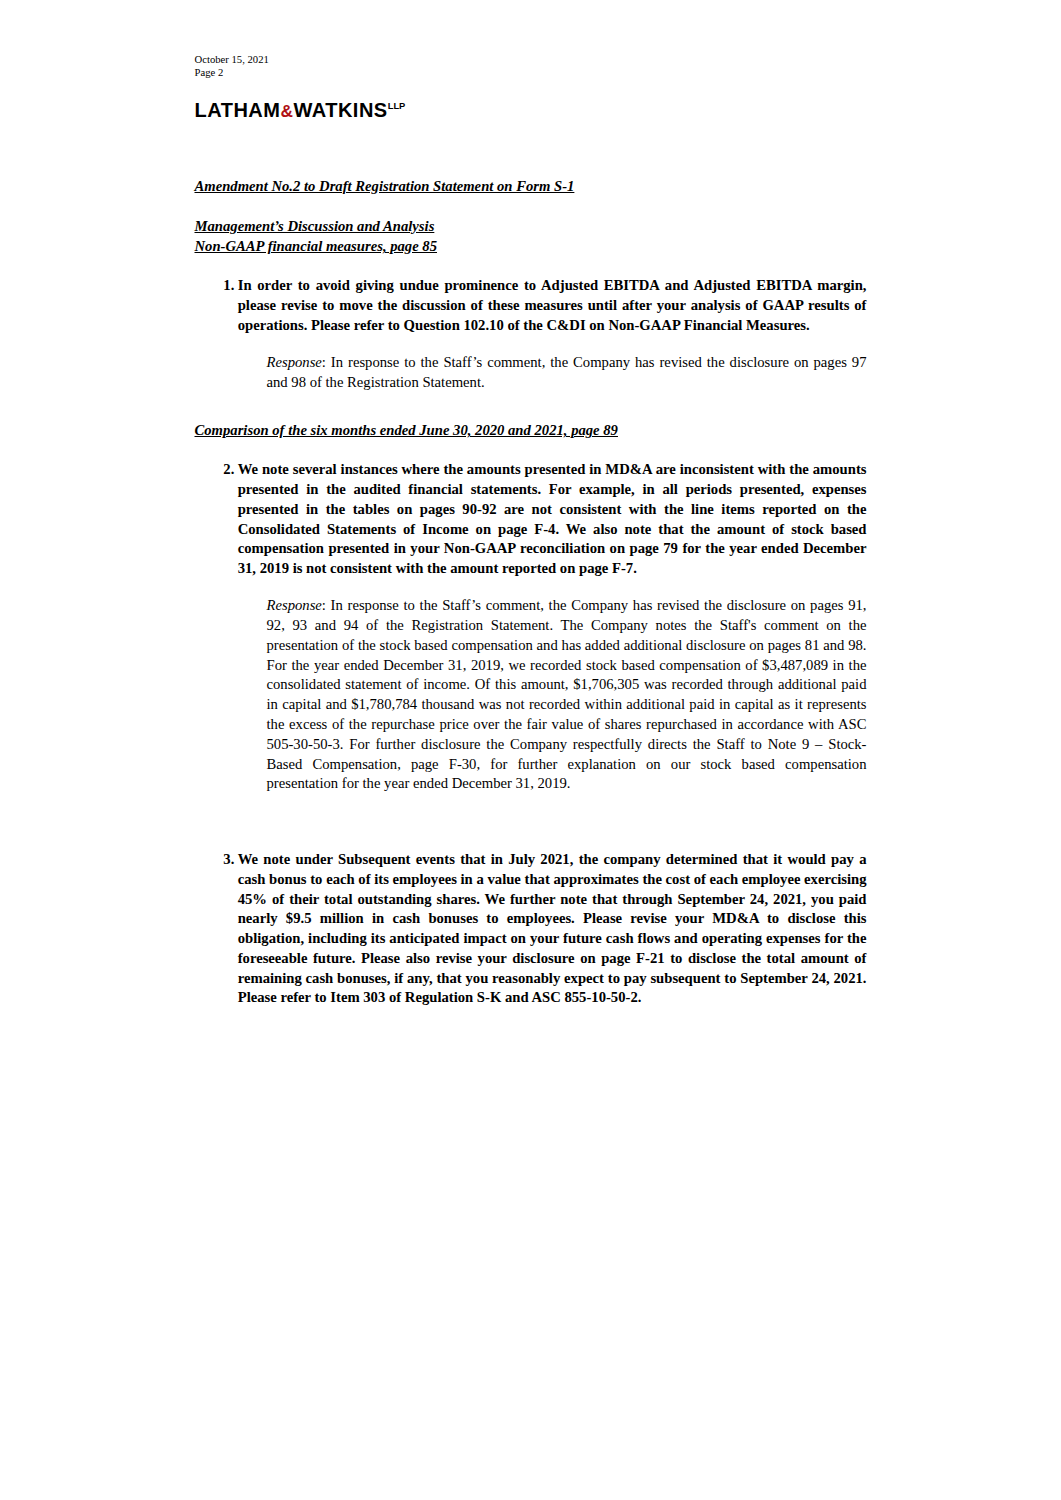October 15, 2021
Page 2
LATHAM&WATKINSLLP
Amendment No.2 to Draft Registration Statement on Form S-1
Management’s Discussion and Analysis
Non-GAAP financial measures, page 85
1.
In order to avoid giving undue prominence to Adjusted EBITDA and Adjusted EBITDA margin, please revise to move the discussion of these measures until after your analysis of GAAP results of operations. Please refer to Question 102.10 of the C&DI on Non-GAAP Financial Measures.
Response: In response to the Staff’s comment, the Company has revised the disclosure on pages 97 and 98 of the Registration Statement.
Comparison of the six months ended June 30, 2020 and 2021, page 89
2.
We note several instances where the amounts presented in MD&A are inconsistent with the amounts presented in the audited financial statements. For example, in all periods presented, expenses presented in the tables on pages 90-92 are not consistent with the line items reported on the Consolidated Statements of Income on page F-4. We also note that the amount of stock based compensation presented in your Non-GAAP reconciliation on page 79 for the year ended December 31, 2019 is not consistent with the amount reported on page F-7.
Response: In response to the Staff’s comment, the Company has revised the disclosure on pages 91, 92, 93 and 94 of the Registration Statement. The Company notes the Staff's comment on the presentation of the stock based compensation and has added additional disclosure on pages 81 and 98. For the year ended December 31, 2019, we recorded stock based compensation of $3,487,089 in the consolidated statement of income. Of this amount, $1,706,305 was recorded through additional paid in capital and $1,780,784 thousand was not recorded within additional paid in capital as it represents the excess of the repurchase price over the fair value of shares repurchased in accordance with ASC 505-30-50-3. For further disclosure the Company respectfully directs the Staff to Note 9 – Stock-Based Compensation, page F-30, for further explanation on our stock based compensation presentation for the year ended December 31, 2019.
3.
We note under Subsequent events that in July 2021, the company determined that it would pay a cash bonus to each of its employees in a value that approximates the cost of each employee exercising 45% of their total outstanding shares. We further note that through September 24, 2021, you paid nearly $9.5 million in cash bonuses to employees. Please revise your MD&A to disclose this obligation, including its anticipated impact on your future cash flows and operating expenses for the foreseeable future. Please also revise your disclosure on page F-21 to disclose the total amount of remaining cash bonuses, if any, that you reasonably expect to pay subsequent to September 24, 2021. Please refer to Item 303 of Regulation S-K and ASC 855-10-50-2.